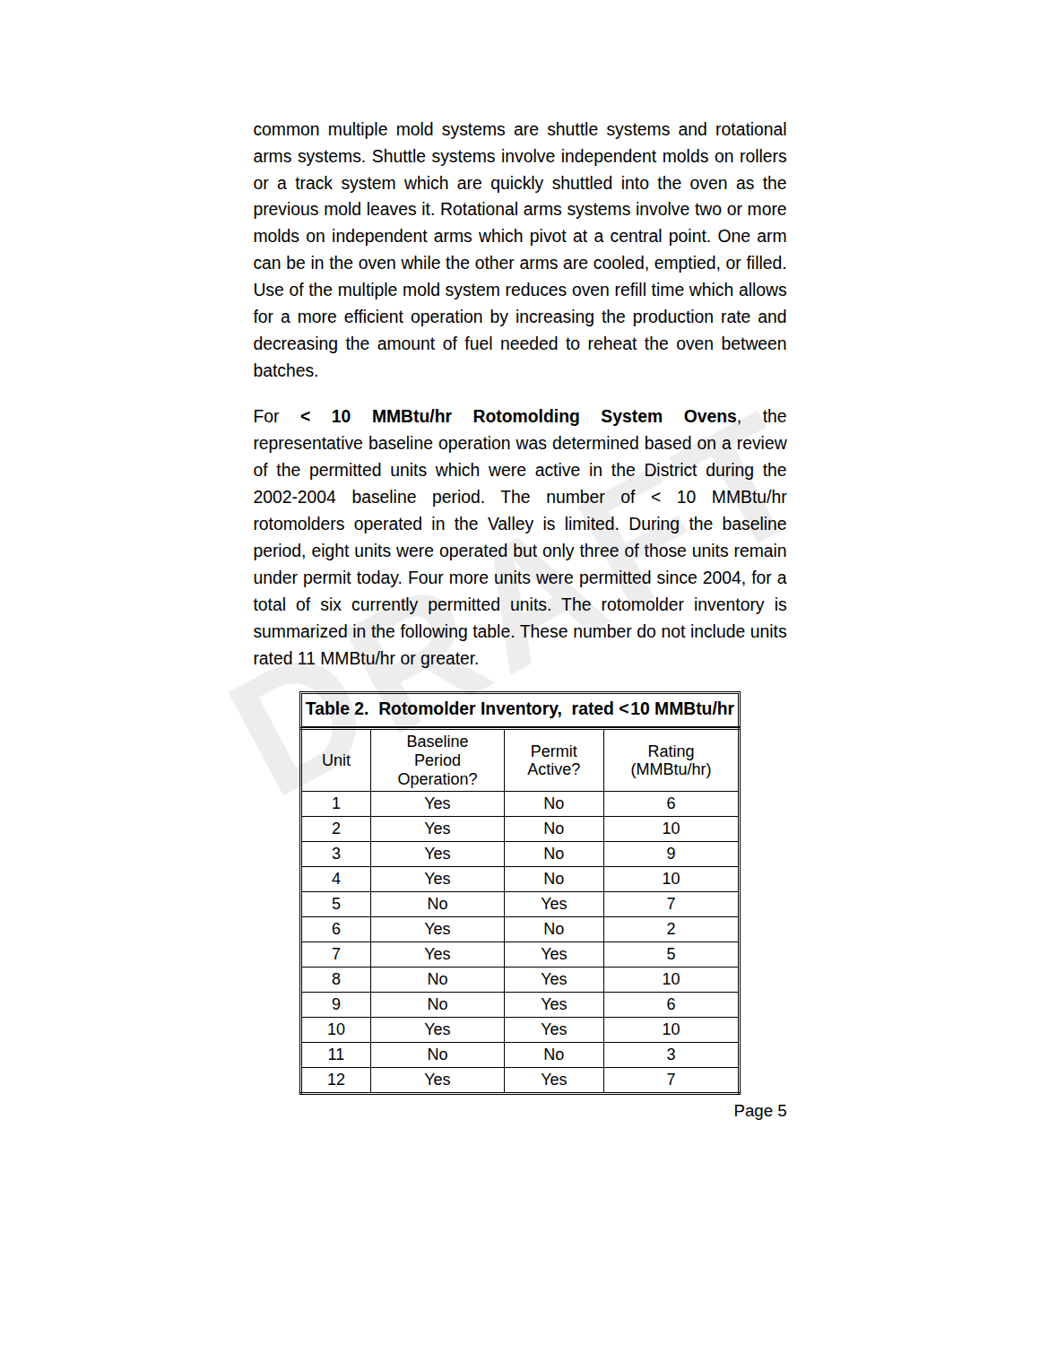common multiple mold systems are shuttle systems and rotational arms systems. Shuttle systems involve independent molds on rollers or a track system which are quickly shuttled into the oven as the previous mold leaves it. Rotational arms systems involve two or more molds on independent arms which pivot at a central point. One arm can be in the oven while the other arms are cooled, emptied, or filled. Use of the multiple mold system reduces oven refill time which allows for a more efficient operation by increasing the production rate and decreasing the amount of fuel needed to reheat the oven between batches.
For < 10 MMBtu/hr Rotomolding System Ovens, the representative baseline operation was determined based on a review of the permitted units which were active in the District during the 2002-2004 baseline period. The number of < 10 MMBtu/hr rotomolders operated in the Valley is limited. During the baseline period, eight units were operated but only three of those units remain under permit today. Four more units were permitted since 2004, for a total of six currently permitted units. The rotomolder inventory is summarized in the following table. These number do not include units rated 11 MMBtu/hr or greater.
Table 2. Rotomolder Inventory, rated < 10 MMBtu/hr
| Unit | Baseline Period Operation? | Permit Active? | Rating (MMBtu/hr) |
| --- | --- | --- | --- |
| 1 | Yes | No | 6 |
| 2 | Yes | No | 10 |
| 3 | Yes | No | 9 |
| 4 | Yes | No | 10 |
| 5 | No | Yes | 7 |
| 6 | Yes | No | 2 |
| 7 | Yes | Yes | 5 |
| 8 | No | Yes | 10 |
| 9 | No | Yes | 6 |
| 10 | Yes | Yes | 10 |
| 11 | No | No | 3 |
| 12 | Yes | Yes | 7 |
Page 5